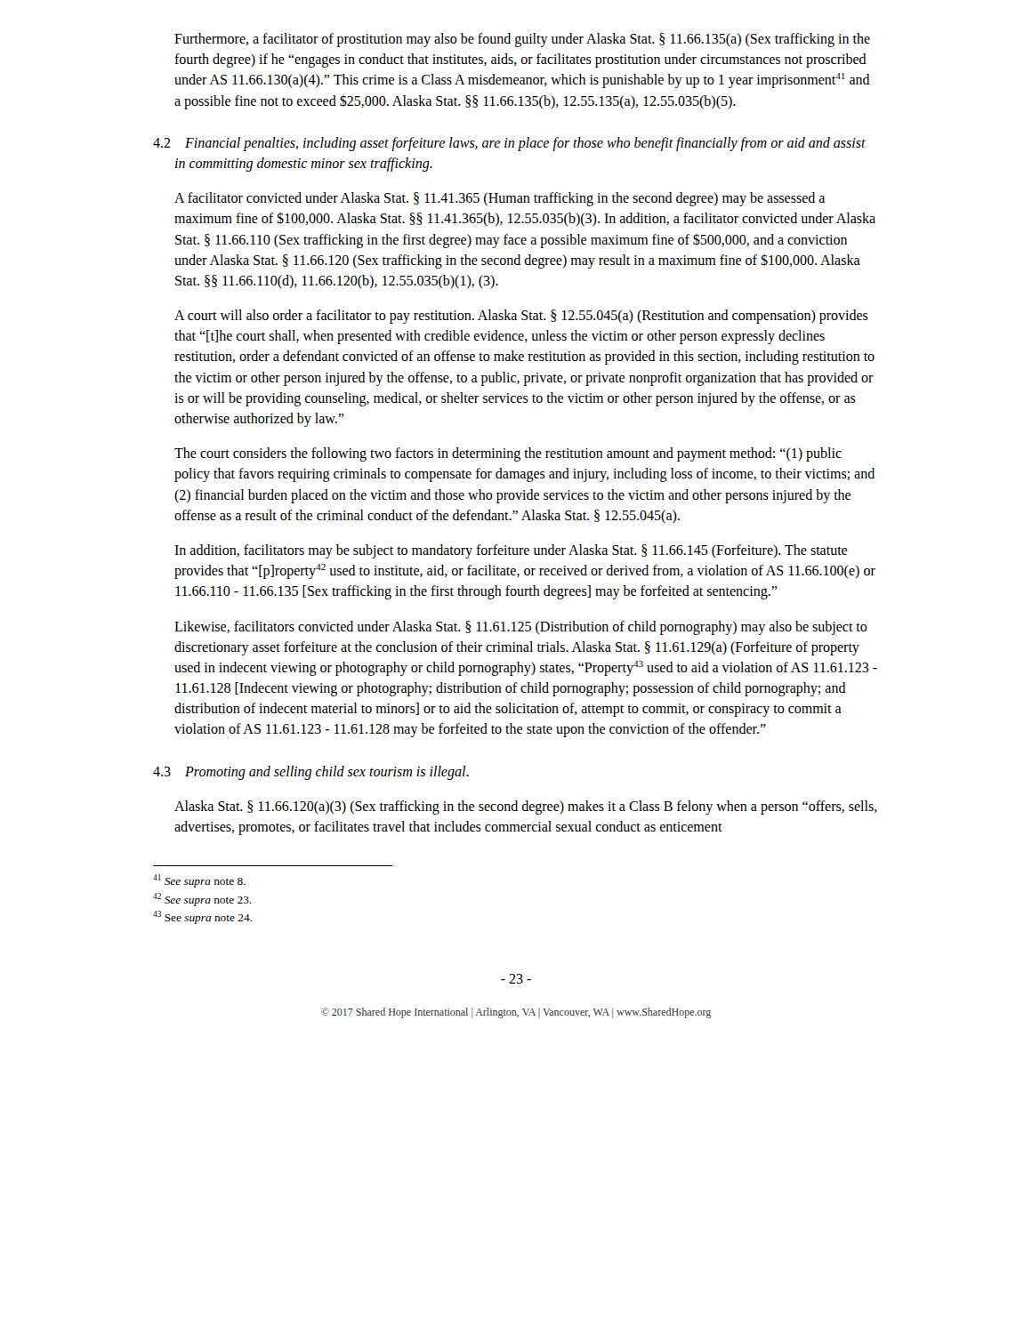Furthermore, a facilitator of prostitution may also be found guilty under Alaska Stat. § 11.66.135(a) (Sex trafficking in the fourth degree) if he “engages in conduct that institutes, aids, or facilitates prostitution under circumstances not proscribed under AS 11.66.130(a)(4).” This crime is a Class A misdemeanor, which is punishable by up to 1 year imprisonment41 and a possible fine not to exceed $25,000. Alaska Stat. §§ 11.66.135(b), 12.55.135(a), 12.55.035(b)(5).
4.2 Financial penalties, including asset forfeiture laws, are in place for those who benefit financially from or aid and assist in committing domestic minor sex trafficking.
A facilitator convicted under Alaska Stat. § 11.41.365 (Human trafficking in the second degree) may be assessed a maximum fine of $100,000. Alaska Stat. §§ 11.41.365(b), 12.55.035(b)(3). In addition, a facilitator convicted under Alaska Stat. § 11.66.110 (Sex trafficking in the first degree) may face a possible maximum fine of $500,000, and a conviction under Alaska Stat. § 11.66.120 (Sex trafficking in the second degree) may result in a maximum fine of $100,000. Alaska Stat. §§ 11.66.110(d), 11.66.120(b), 12.55.035(b)(1), (3).
A court will also order a facilitator to pay restitution. Alaska Stat. § 12.55.045(a) (Restitution and compensation) provides that “[t]he court shall, when presented with credible evidence, unless the victim or other person expressly declines restitution, order a defendant convicted of an offense to make restitution as provided in this section, including restitution to the victim or other person injured by the offense, to a public, private, or private nonprofit organization that has provided or is or will be providing counseling, medical, or shelter services to the victim or other person injured by the offense, or as otherwise authorized by law.”
The court considers the following two factors in determining the restitution amount and payment method: “(1) public policy that favors requiring criminals to compensate for damages and injury, including loss of income, to their victims; and (2) financial burden placed on the victim and those who provide services to the victim and other persons injured by the offense as a result of the criminal conduct of the defendant.” Alaska Stat. § 12.55.045(a).
In addition, facilitators may be subject to mandatory forfeiture under Alaska Stat. § 11.66.145 (Forfeiture). The statute provides that “[p]roperty42 used to institute, aid, or facilitate, or received or derived from, a violation of AS 11.66.100(e) or 11.66.110 - 11.66.135 [Sex trafficking in the first through fourth degrees] may be forfeited at sentencing.”
Likewise, facilitators convicted under Alaska Stat. § 11.61.125 (Distribution of child pornography) may also be subject to discretionary asset forfeiture at the conclusion of their criminal trials. Alaska Stat. § 11.61.129(a) (Forfeiture of property used in indecent viewing or photography or child pornography) states, “Property43 used to aid a violation of AS 11.61.123 - 11.61.128 [Indecent viewing or photography; distribution of child pornography; possession of child pornography; and distribution of indecent material to minors] or to aid the solicitation of, attempt to commit, or conspiracy to commit a violation of AS 11.61.123 - 11.61.128 may be forfeited to the state upon the conviction of the offender.”
4.3 Promoting and selling child sex tourism is illegal.
Alaska Stat. § 11.66.120(a)(3) (Sex trafficking in the second degree) makes it a Class B felony when a person “offers, sells, advertises, promotes, or facilitates travel that includes commercial sexual conduct as enticement
41 See supra note 8.
42 See supra note 23.
43 See supra note 24.
- 23 -
© 2017 Shared Hope International | Arlington, VA | Vancouver, WA | www.SharedHope.org